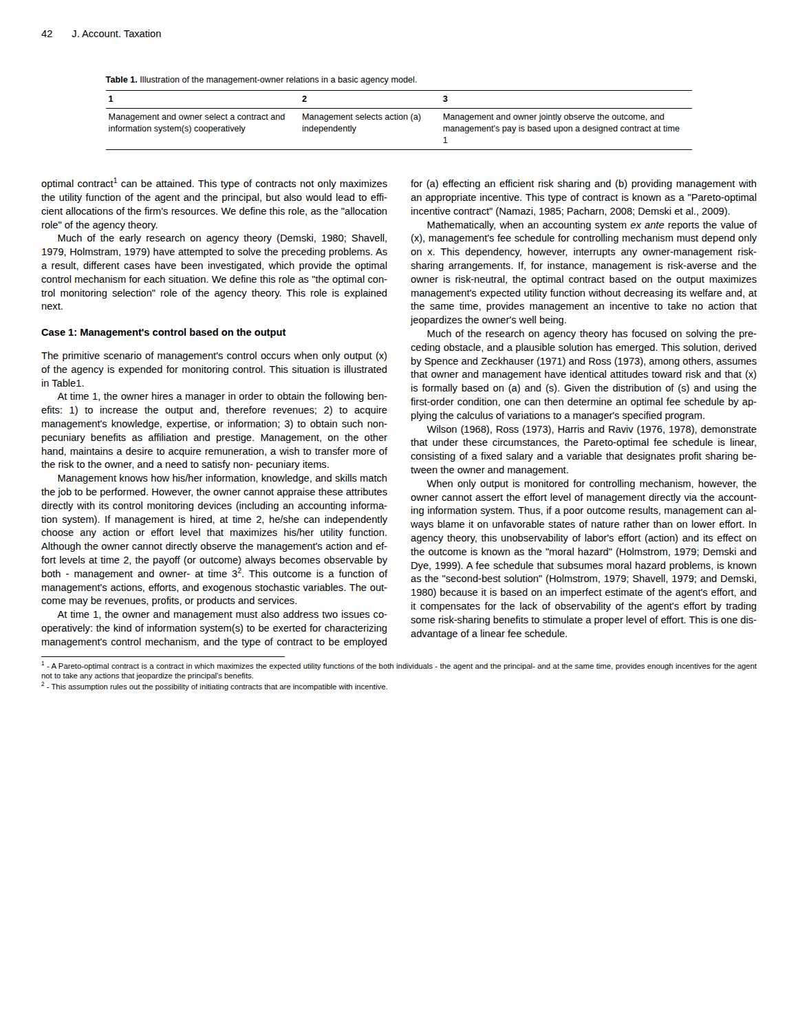42 J. Account. Taxation
Table 1. Illustration of the management-owner relations in a basic agency model.
| 1 | 2 | 3 |
| --- | --- | --- |
| Management and owner select a contract and information system(s) cooperatively | Management selects action (a) independently | Management and owner jointly observe the outcome, and management's pay is based upon a designed contract at time 1 |
optimal contract1 can be attained. This type of contracts not only maximizes the utility function of the agent and the principal, but also would lead to efficient allocations of the firm's resources. We define this role, as the "allocation role" of the agency theory.
Much of the early research on agency theory (Demski, 1980; Shavell, 1979, Holmstram, 1979) have attempted to solve the preceding problems. As a result, different cases have been investigated, which provide the optimal control mechanism for each situation. We define this role as "the optimal control monitoring selection" role of the agency theory. This role is explained next.
Case 1: Management's control based on the output
The primitive scenario of management's control occurs when only output (x) of the agency is expended for monitoring control. This situation is illustrated in Table1.
At time 1, the owner hires a manager in order to obtain the following benefits: 1) to increase the output and, therefore revenues; 2) to acquire management's knowledge, expertise, or information; 3) to obtain such non-pecuniary benefits as affiliation and prestige. Management, on the other hand, maintains a desire to acquire remuneration, a wish to transfer more of the risk to the owner, and a need to satisfy non- pecuniary items.
Management knows how his/her information, knowledge, and skills match the job to be performed. However, the owner cannot appraise these attributes directly with its control monitoring devices (including an accounting information system). If management is hired, at time 2, he/she can independently choose any action or effort level that maximizes his/her utility function. Although the owner cannot directly observe the management's action and effort levels at time 2, the payoff (or outcome) always becomes observable by both - management and owner- at time 32. This outcome is a function of management's actions, efforts, and exogenous stochastic variables. The outcome may be revenues, profits, or products and services.
At time 1, the owner and management must also address two issues cooperatively: the kind of information system(s) to be exerted for characterizing management's control mechanism, and the type of contract to be employed for (a) effecting an efficient risk sharing and (b) providing management with an appropriate incentive. This type of contract is known as a "Pareto-optimal incentive contract" (Namazi, 1985; Pacharn, 2008; Demski et al., 2009).
Mathematically, when an accounting system ex ante reports the value of (x), management's fee schedule for controlling mechanism must depend only on x. This dependency, however, interrupts any owner-management risk-sharing arrangements. If, for instance, management is risk-averse and the owner is risk-neutral, the optimal contract based on the output maximizes management's expected utility function without decreasing its welfare and, at the same time, provides management an incentive to take no action that jeopardizes the owner's well being.
Much of the research on agency theory has focused on solving the preceding obstacle, and a plausible solution has emerged. This solution, derived by Spence and Zeckhauser (1971) and Ross (1973), among others, assumes that owner and management have identical attitudes toward risk and that (x) is formally based on (a) and (s). Given the distribution of (s) and using the first-order condition, one can then determine an optimal fee schedule by applying the calculus of variations to a manager's specified program.
Wilson (1968), Ross (1973), Harris and Raviv (1976, 1978), demonstrate that under these circumstances, the Pareto-optimal fee schedule is linear, consisting of a fixed salary and a variable that designates profit sharing between the owner and management.
When only output is monitored for controlling mechanism, however, the owner cannot assert the effort level of management directly via the accounting information system. Thus, if a poor outcome results, management can always blame it on unfavorable states of nature rather than on lower effort. In agency theory, this unobservability of labor's effort (action) and its effect on the outcome is known as the "moral hazard" (Holmstrom, 1979; Demski and Dye, 1999). A fee schedule that subsumes moral hazard problems, is known as the "second-best solution" (Holmstrom, 1979; Shavell, 1979; and Demski, 1980) because it is based on an imperfect estimate of the agent's effort, and it compensates for the lack of observability of the agent's effort by trading some risk-sharing benefits to stimulate a proper level of effort. This is one disadvantage of a linear fee schedule.
1 - A Pareto-optimal contract is a contract in which maximizes the expected utility functions of the both individuals - the agent and the principal- and at the same time, provides enough incentives for the agent not to take any actions that jeopardize the principal's benefits.
2 - This assumption rules out the possibility of initiating contracts that are incompatible with incentive.